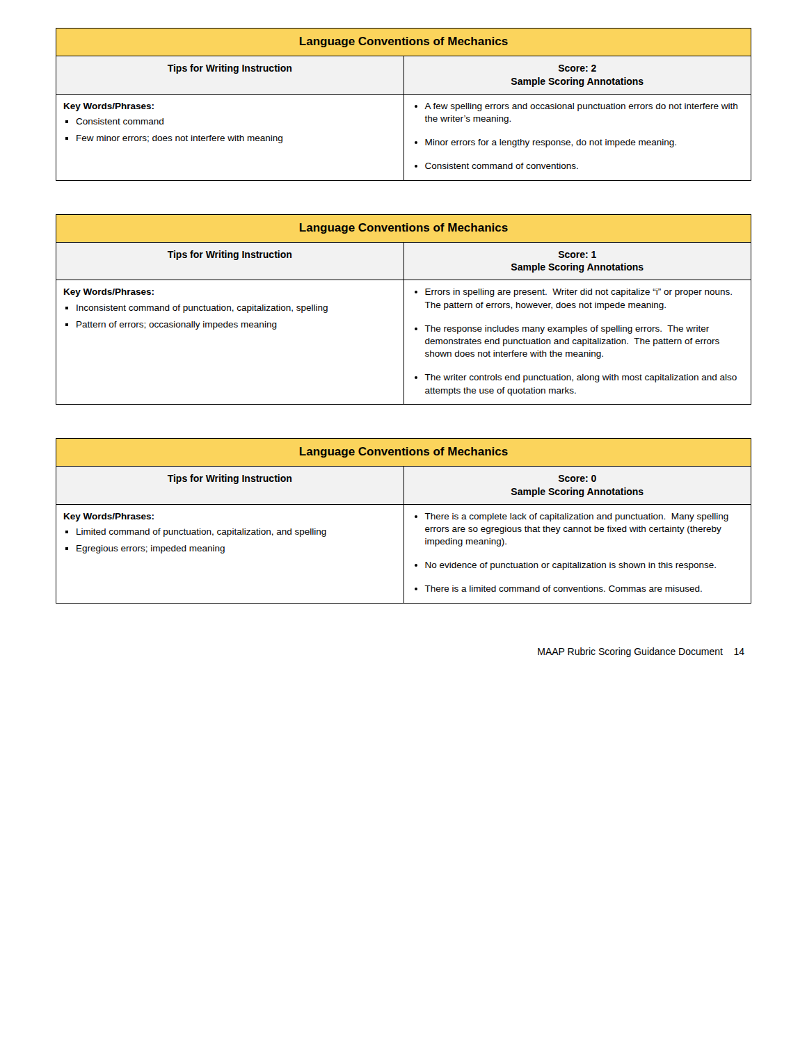| Language Conventions of Mechanics |
| --- |
| Tips for Writing Instruction | Score: 2 Sample Scoring Annotations |
| Key Words/Phrases: Consistent command Few minor errors; does not interfere with meaning | A few spelling errors and occasional punctuation errors do not interfere with the writer’s meaning. Minor errors for a lengthy response, do not impede meaning. Consistent command of conventions. |
| Language Conventions of Mechanics |
| --- |
| Tips for Writing Instruction | Score: 1 Sample Scoring Annotations |
| Key Words/Phrases: Inconsistent command of punctuation, capitalization, spelling Pattern of errors; occasionally impedes meaning | Errors in spelling are present. Writer did not capitalize “i” or proper nouns. The pattern of errors, however, does not impede meaning. The response includes many examples of spelling errors. The writer demonstrates end punctuation and capitalization. The pattern of errors shown does not interfere with the meaning. The writer controls end punctuation, along with most capitalization and also attempts the use of quotation marks. |
| Language Conventions of Mechanics |
| --- |
| Tips for Writing Instruction | Score: 0 Sample Scoring Annotations |
| Key Words/Phrases: Limited command of punctuation, capitalization, and spelling Egregious errors; impeded meaning | There is a complete lack of capitalization and punctuation. Many spelling errors are so egregious that they cannot be fixed with certainty (thereby impeding meaning). No evidence of punctuation or capitalization is shown in this response. There is a limited command of conventions. Commas are misused. |
MAAP Rubric Scoring Guidance Document 14